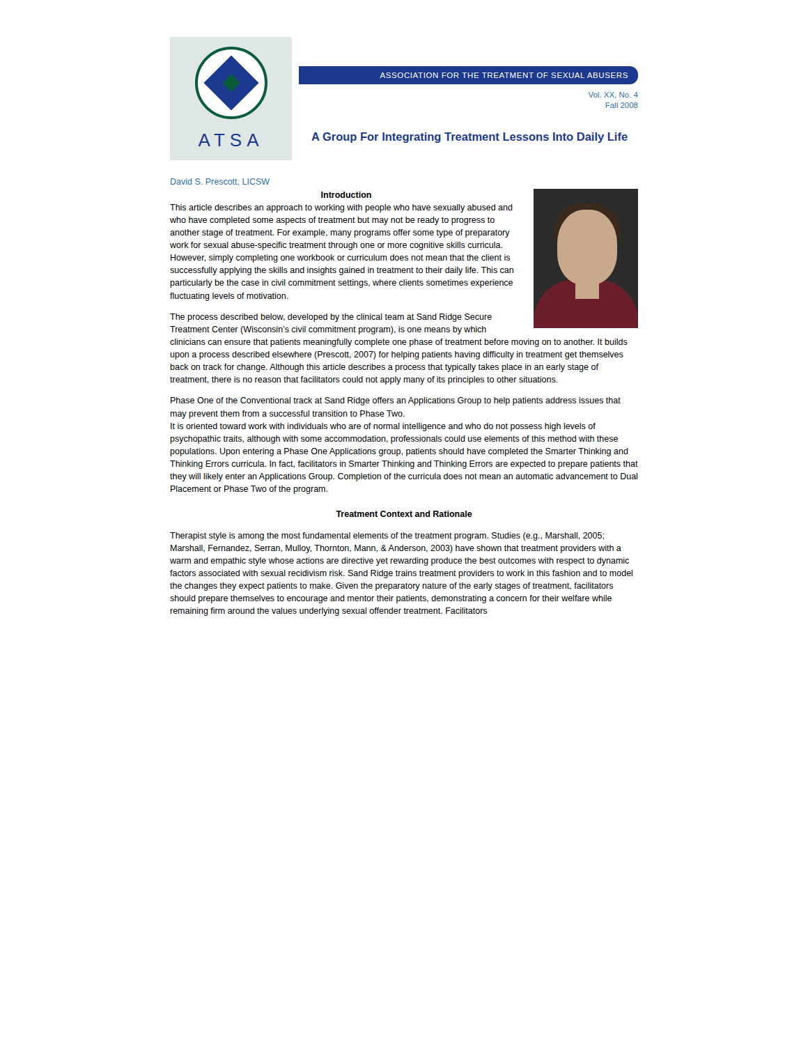ATSA
ASSOCIATION FOR THE TREATMENT OF SEXUAL ABUSERS
Vol. XX, No. 4
Fall 2008
A Group For Integrating Treatment Lessons Into Daily Life
David S. Prescott, LICSW
Introduction
This article describes an approach to working with people who have sexually abused and who have completed some aspects of treatment but may not be ready to progress to another stage of treatment. For example, many programs offer some type of preparatory work for sexual abuse-specific treatment through one or more cognitive skills curricula. However, simply completing one workbook or curriculum does not mean that the client is successfully applying the skills and insights gained in treatment to their daily life. This can particularly be the case in civil commitment settings, where clients sometimes experience fluctuating levels of motivation.
The process described below, developed by the clinical team at Sand Ridge Secure Treatment Center (Wisconsin’s civil commitment program), is one means by which clinicians can ensure that patients meaningfully complete one phase of treatment before moving on to another. It builds upon a process described elsewhere (Prescott, 2007) for helping patients having difficulty in treatment get themselves back on track for change. Although this article describes a process that typically takes place in an early stage of treatment, there is no reason that facilitators could not apply many of its principles to other situations.
Phase One of the Conventional track at Sand Ridge offers an Applications Group to help patients address issues that may prevent them from a successful transition to Phase Two.
It is oriented toward work with individuals who are of normal intelligence and who do not possess high levels of psychopathic traits, although with some accommodation, professionals could use elements of this method with these populations. Upon entering a Phase One Applications group, patients should have completed the Smarter Thinking and Thinking Errors curricula. In fact, facilitators in Smarter Thinking and Thinking Errors are expected to prepare patients that they will likely enter an Applications Group. Completion of the curricula does not mean an automatic advancement to Dual Placement or Phase Two of the program.
Treatment Context and Rationale
Therapist style is among the most fundamental elements of the treatment program. Studies (e.g., Marshall, 2005; Marshall, Fernandez, Serran, Mulloy, Thornton, Mann, & Anderson, 2003) have shown that treatment providers with a warm and empathic style whose actions are directive yet rewarding produce the best outcomes with respect to dynamic factors associated with sexual recidivism risk. Sand Ridge trains treatment providers to work in this fashion and to model the changes they expect patients to make. Given the preparatory nature of the early stages of treatment, facilitators should prepare themselves to encourage and mentor their patients, demonstrating a concern for their welfare while remaining firm around the values underlying sexual offender treatment. Facilitators